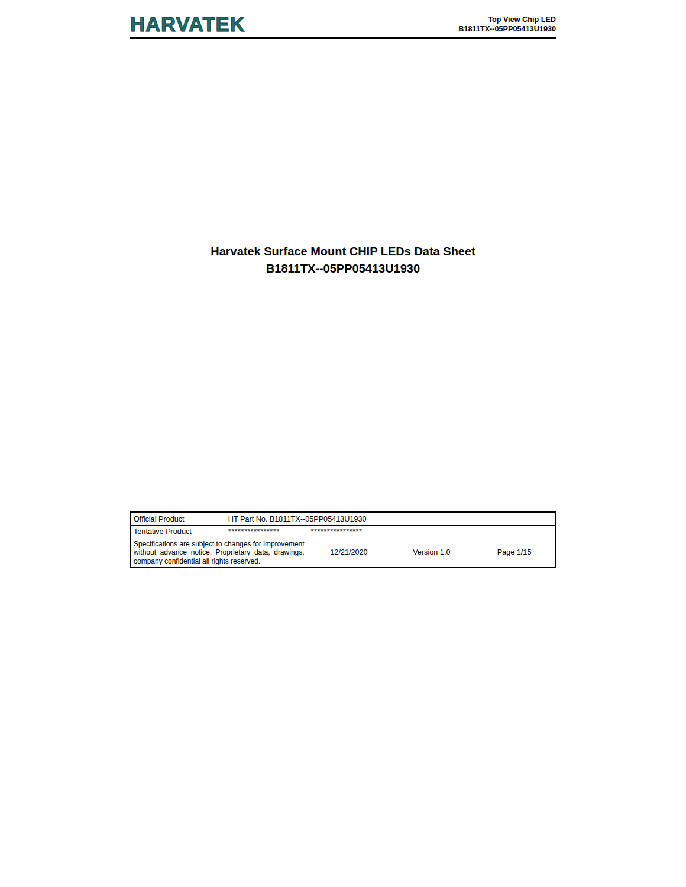HARVATEK
Top View Chip LED
B1811TX--05PP05413U1930
Harvatek Surface Mount CHIP LEDs Data Sheet
B1811TX--05PP05413U1930
| Official Product | HT Part No. B1811TX--05PP05413U1930 |
| Tentative Product | **************** | **************** |
| Specifications are subject to changes for improvement without advance notice. Proprietary data, drawings, company confidential all rights reserved. | 12/21/2020 | Version 1.0 | Page 1/15 |